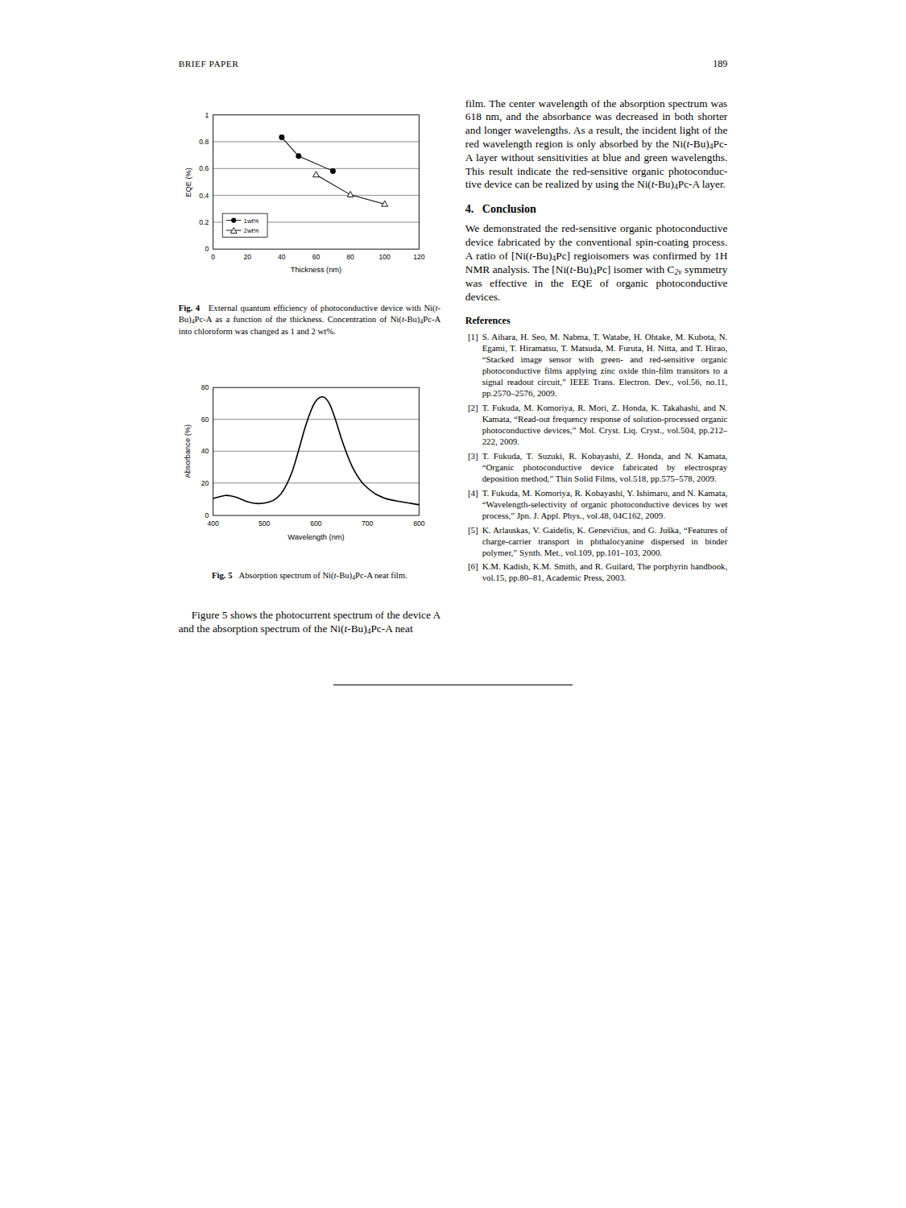BRIEF PAPER
189
1 0.8 0.6 0.4 0.2 0 0 20 40 60 80 100 120 Thickness (nm) EQE (%) 1wt% 2wt%
Fig. 4 External quantum efficiency of photoconductive device with Ni(t-Bu)4Pc-A as a function of the thickness. Concentration of Ni(t-Bu)4Pc-A into chloroform was changed as 1 and 2 wt%.
80 60 40 20 0 400 500 600 700 800 Wavelength (nm) Absorbance (%)
Fig. 5 Absorption spectrum of Ni(t-Bu)4Pc-A neat film.
Figure 5 shows the photocurrent spectrum of the device A and the absorption spectrum of the Ni(t-Bu)4Pc-A neat
film. The center wavelength of the absorption spectrum was 618 nm, and the absorbance was decreased in both shorter and longer wavelengths. As a result, the incident light of the red wavelength region is only absorbed by the Ni(t-Bu)4Pc-A layer without sensitivities at blue and green wavelengths. This result indicate the red-sensitive organic photoconductive device can be realized by using the Ni(t-Bu)4Pc-A layer.
4. Conclusion
We demonstrated the red-sensitive organic photoconductive device fabricated by the conventional spin-coating process. A ratio of [Ni(t-Bu)4Pc] regioisomers was confirmed by 1H NMR analysis. The [Ni(t-Bu)4Pc] isomer with C2v symmetry was effective in the EQE of organic photoconductive devices.
References
[1] S. Aihara, H. Seo, M. Nabma, T. Watabe, H. Ohtake, M. Kubota, N. Egami, T. Hiramatsu, T. Matsuda, M. Furuta, H. Nitta, and T. Hirao, “Stacked image sensor with green- and red-sensitive organic photoconductive films applying zinc oxide thin-film transitors to a signal readout circuit,” IEEE Trans. Electron. Dev., vol.56, no.11, pp.2570–2576, 2009.
[2] T. Fukuda, M. Komoriya, R. Mori, Z. Honda, K. Takahashi, and N. Kamata, “Read-out frequency response of solution-processed organic photoconductive devices,” Mol. Cryst. Liq. Cryst., vol.504, pp.212–222, 2009.
[3] T. Fukuda, T. Suzuki, R. Kobayashi, Z. Honda, and N. Kamata, “Organic photoconductive device fabricated by electrospray deposition method,” Thin Solid Films, vol.518, pp.575–578, 2009.
[4] T. Fukuda, M. Komoriya, R. Kobayashi, Y. Ishimaru, and N. Kamata, “Wavelength-selectivity of organic photoconductive devices by wet process,” Jpn. J. Appl. Phys., vol.48, 04C162, 2009.
[5] K. Arlauskas, V. Gaidelis, K. Genevičius, and G. Juška, “Features of charge-carrier transport in phthalocyanine dispersed in binder polymer,” Synth. Met., vol.109, pp.101–103, 2000.
[6] K.M. Kadish, K.M. Smith, and R. Guilard, The porphyrin handbook, vol.15, pp.80–81, Academic Press, 2003.